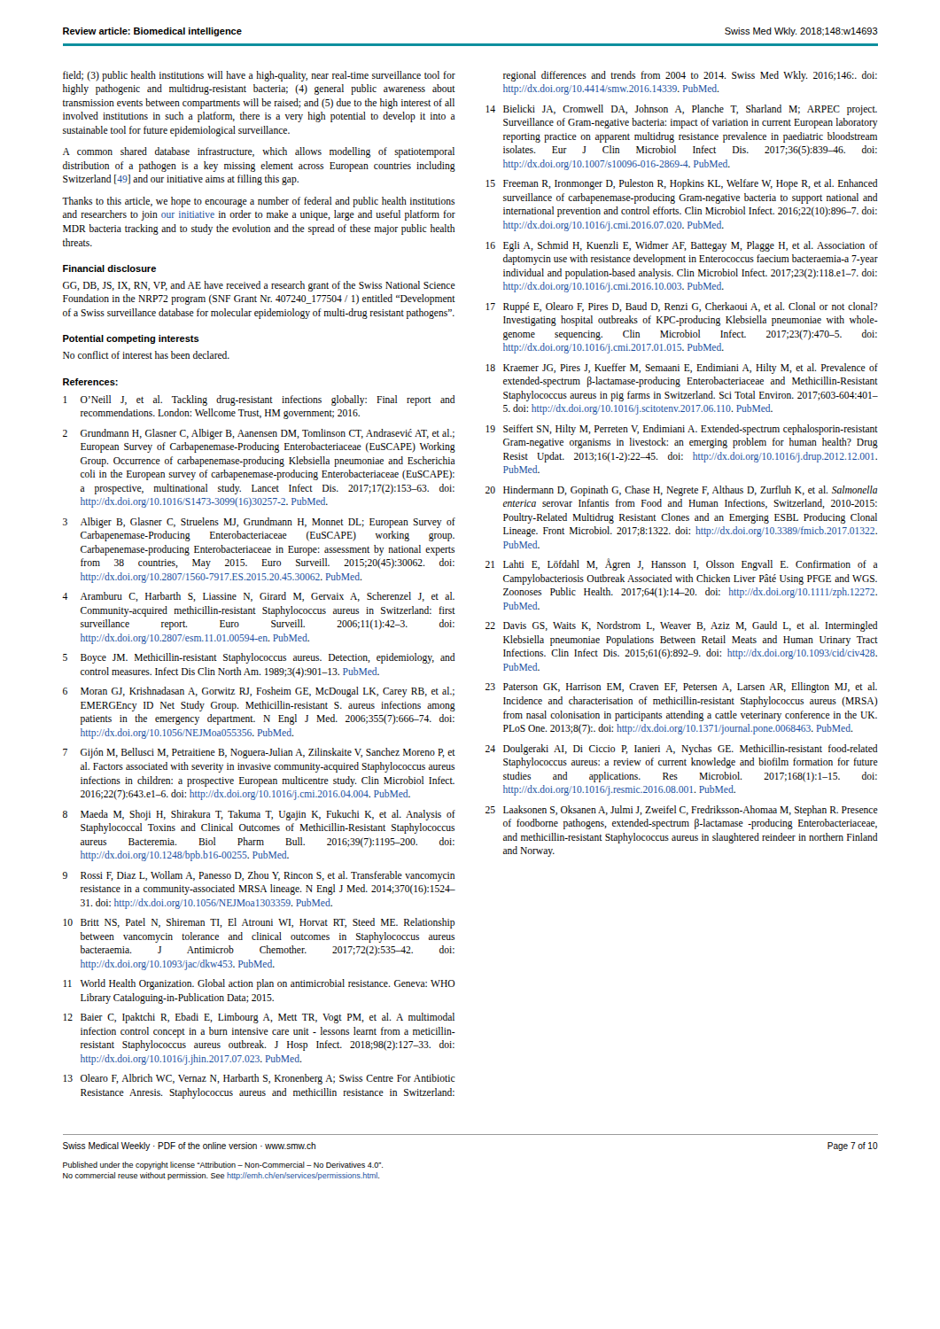Review article: Biomedical intelligence
Swiss Med Wkly. 2018;148:w14693
field; (3) public health institutions will have a high-quality, near real-time surveillance tool for highly pathogenic and multidrug-resistant bacteria; (4) general public awareness about transmission events between compartments will be raised; and (5) due to the high interest of all involved institutions in such a platform, there is a very high potential to develop it into a sustainable tool for future epidemiological surveillance.
A common shared database infrastructure, which allows modelling of spatiotemporal distribution of a pathogen is a key missing element across European countries including Switzerland [49] and our initiative aims at filling this gap.
Thanks to this article, we hope to encourage a number of federal and public health institutions and researchers to join our initiative in order to make a unique, large and useful platform for MDR bacteria tracking and to study the evolution and the spread of these major public health threats.
Financial disclosure
GG, DB, JS, IX, RN, VP, and AE have received a research grant of the Swiss National Science Foundation in the NRP72 program (SNF Grant Nr. 407240_177504 / 1) entitled “Development of a Swiss surveillance database for molecular epidemiology of multi-drug resistant pathogens”.
Potential competing interests
No conflict of interest has been declared.
References:
O’Neill J, et al. Tackling drug-resistant infections globally: Final report and recommendations. London: Wellcome Trust, HM government; 2016.
Grundmann H, Glasner C, Albiger B, Aanensen DM, Tomlinson CT, Andrasević AT, et al.; European Survey of Carbapenemase-Producing Enterobacteriaceae (EuSCAPE) Working Group. Occurrence of carbapenemase-producing Klebsiella pneumoniae and Escherichia coli in the European survey of carbapenemase-producing Enterobacteriaceae (EuSCAPE): a prospective, multinational study. Lancet Infect Dis. 2017;17(2):153–63. doi: http://dx.doi.org/10.1016/S1473-3099(16)30257-2. PubMed.
Albiger B, Glasner C, Struelens MJ, Grundmann H, Monnet DL; European Survey of Carbapenemase-Producing Enterobacteriaceae (EuSCAPE) working group. Carbapenemase-producing Enterobacteriaceae in Europe: assessment by national experts from 38 countries, May 2015. Euro Surveill. 2015;20(45):30062. doi: http://dx.doi.org/10.2807/1560-7917.ES.2015.20.45.30062. PubMed.
Aramburu C, Harbarth S, Liassine N, Girard M, Gervaix A, Scherenzel J, et al. Community-acquired methicillin-resistant Staphylococcus aureus in Switzerland: first surveillance report. Euro Surveill. 2006;11(1):42–3. doi: http://dx.doi.org/10.2807/esm.11.01.00594-en. PubMed.
Boyce JM. Methicillin-resistant Staphylococcus aureus. Detection, epidemiology, and control measures. Infect Dis Clin North Am. 1989;3(4):901–13. PubMed.
Moran GJ, Krishnadasan A, Gorwitz RJ, Fosheim GE, McDougal LK, Carey RB, et al.; EMERGEncy ID Net Study Group. Methicillin-resistant S. aureus infections among patients in the emergency department. N Engl J Med. 2006;355(7):666–74. doi: http://dx.doi.org/10.1056/NEJMoa055356. PubMed.
Gijón M, Bellusci M, Petraitiene B, Noguera-Julian A, Zilinskaite V, Sanchez Moreno P, et al. Factors associated with severity in invasive community-acquired Staphylococcus aureus infections in children: a prospective European multicentre study. Clin Microbiol Infect. 2016;22(7):643.e1–6. doi: http://dx.doi.org/10.1016/j.cmi.2016.04.004. PubMed.
Maeda M, Shoji H, Shirakura T, Takuma T, Ugajin K, Fukuchi K, et al. Analysis of Staphylococcal Toxins and Clinical Outcomes of Methicillin-Resistant Staphylococcus aureus Bacteremia. Biol Pharm Bull. 2016;39(7):1195–200. doi: http://dx.doi.org/10.1248/bpb.b16-00255. PubMed.
Rossi F, Diaz L, Wollam A, Panesso D, Zhou Y, Rincon S, et al. Transferable vancomycin resistance in a community-associated MRSA lineage. N Engl J Med. 2014;370(16):1524–31. doi: http://dx.doi.org/10.1056/NEJMoa1303359. PubMed.
Britt NS, Patel N, Shireman TI, El Atrouni WI, Horvat RT, Steed ME. Relationship between vancomycin tolerance and clinical outcomes in Staphylococcus aureus bacteraemia. J Antimicrob Chemother. 2017;72(2):535–42. doi: http://dx.doi.org/10.1093/jac/dkw453. PubMed.
World Health Organization. Global action plan on antimicrobial resistance. Geneva: WHO Library Cataloguing-in-Publication Data; 2015.
Baier C, Ipaktchi R, Ebadi E, Limbourg A, Mett TR, Vogt PM, et al. A multimodal infection control concept in a burn intensive care unit - lessons learnt from a meticillin-resistant Staphylococcus aureus outbreak. J Hosp Infect. 2018;98(2):127–33. doi: http://dx.doi.org/10.1016/j.jhin.2017.07.023. PubMed.
Olearo F, Albrich WC, Vernaz N, Harbarth S, Kronenberg A; Swiss Centre For Antibiotic Resistance Anresis. Staphylococcus aureus and methicillin resistance in Switzerland: regional differences and trends from 2004 to 2014. Swiss Med Wkly. 2016;146:. doi: http://dx.doi.org/10.4414/smw.2016.14339. PubMed.
Bielicki JA, Cromwell DA, Johnson A, Planche T, Sharland M; ARPEC project. Surveillance of Gram-negative bacteria: impact of variation in current European laboratory reporting practice on apparent multidrug resistance prevalence in paediatric bloodstream isolates. Eur J Clin Microbiol Infect Dis. 2017;36(5):839–46. doi: http://dx.doi.org/10.1007/s10096-016-2869-4. PubMed.
Freeman R, Ironmonger D, Puleston R, Hopkins KL, Welfare W, Hope R, et al. Enhanced surveillance of carbapenemase-producing Gram-negative bacteria to support national and international prevention and control efforts. Clin Microbiol Infect. 2016;22(10):896–7. doi: http://dx.doi.org/10.1016/j.cmi.2016.07.020. PubMed.
Egli A, Schmid H, Kuenzli E, Widmer AF, Battegay M, Plagge H, et al. Association of daptomycin use with resistance development in Enterococcus faecium bacteraemia-a 7-year individual and population-based analysis. Clin Microbiol Infect. 2017;23(2):118.e1–7. doi: http://dx.doi.org/10.1016/j.cmi.2016.10.003. PubMed.
Ruppé E, Olearo F, Pires D, Baud D, Renzi G, Cherkaoui A, et al. Clonal or not clonal? Investigating hospital outbreaks of KPC-producing Klebsiella pneumoniae with whole-genome sequencing. Clin Microbiol Infect. 2017;23(7):470–5. doi: http://dx.doi.org/10.1016/j.cmi.2017.01.015. PubMed.
Kraemer JG, Pires J, Kueffer M, Semaani E, Endimiani A, Hilty M, et al. Prevalence of extended-spectrum β-lactamase-producing Enterobacteriaceae and Methicillin-Resistant Staphylococcus aureus in pig farms in Switzerland. Sci Total Environ. 2017;603-604:401–5. doi: http://dx.doi.org/10.1016/j.scitotenv.2017.06.110. PubMed.
Seiffert SN, Hilty M, Perreten V, Endimiani A. Extended-spectrum cephalosporin-resistant Gram-negative organisms in livestock: an emerging problem for human health? Drug Resist Updat. 2013;16(1-2):22–45. doi: http://dx.doi.org/10.1016/j.drup.2012.12.001. PubMed.
Hindermann D, Gopinath G, Chase H, Negrete F, Althaus D, Zurfluh K, et al. Salmonella enterica serovar Infantis from Food and Human Infections, Switzerland, 2010-2015: Poultry-Related Multidrug Resistant Clones and an Emerging ESBL Producing Clonal Lineage. Front Microbiol. 2017;8:1322. doi: http://dx.doi.org/10.3389/fmicb.2017.01322. PubMed.
Lahti E, Löfdahl M, Ågren J, Hansson I, Olsson Engvall E. Confirmation of a Campylobacteriosis Outbreak Associated with Chicken Liver Pâté Using PFGE and WGS. Zoonoses Public Health. 2017;64(1):14–20. doi: http://dx.doi.org/10.1111/zph.12272. PubMed.
Davis GS, Waits K, Nordstrom L, Weaver B, Aziz M, Gauld L, et al. Intermingled Klebsiella pneumoniae Populations Between Retail Meats and Human Urinary Tract Infections. Clin Infect Dis. 2015;61(6):892–9. doi: http://dx.doi.org/10.1093/cid/civ428. PubMed.
Paterson GK, Harrison EM, Craven EF, Petersen A, Larsen AR, Ellington MJ, et al. Incidence and characterisation of methicillin-resistant Staphylococcus aureus (MRSA) from nasal colonisation in participants attending a cattle veterinary conference in the UK. PLoS One. 2013;8(7):. doi: http://dx.doi.org/10.1371/journal.pone.0068463. PubMed.
Doulgeraki AI, Di Ciccio P, Ianieri A, Nychas GE. Methicillin-resistant food-related Staphylococcus aureus: a review of current knowledge and biofilm formation for future studies and applications. Res Microbiol. 2017;168(1):1–15. doi: http://dx.doi.org/10.1016/j.resmic.2016.08.001. PubMed.
Laaksonen S, Oksanen A, Julmi J, Zweifel C, Fredriksson-Ahomaa M, Stephan R. Presence of foodborne pathogens, extended-spectrum β-lactamase -producing Enterobacteriaceae, and methicillin-resistant Staphylococcus aureus in slaughtered reindeer in northern Finland and Norway.
Swiss Medical Weekly · PDF of the online version · www.smw.ch
Page 7 of 10
Published under the copyright license “Attribution – Non-Commercial – No Derivatives 4.0”.
No commercial reuse without permission. See http://emh.ch/en/services/permissions.html.